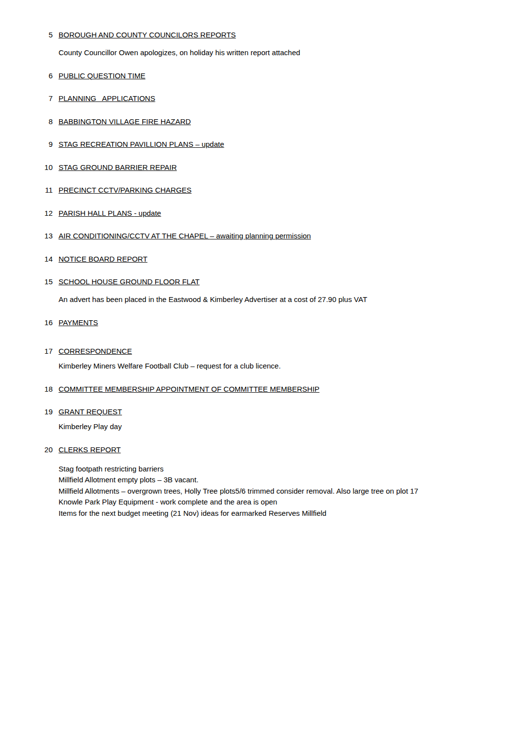Borough and County Councilors Reports
County Councillor Owen apologizes, on holiday his written report attached
Public Question Time
Planning Applications
Babbington Village Fire Hazard
Stag Recreation Pavillion Plans – update
Stag Ground Barrier Repair
Precinct CCTV/Parking Charges
Parish Hall Plans - update
Air Conditioning/CCTV at the Chapel – awaiting planning permission
Notice Board Report
School House Ground Floor Flat
An advert has been placed in the Eastwood & Kimberley Advertiser at a cost of 27.90 plus VAT
Payments
Correspondence
Kimberley Miners Welfare Football Club – request for a club licence.
Committee Membership Appointment of Committee Membership
Grant Request
Kimberley Play day
Clerks Report
Stag footpath restricting barriers
Millfield Allotment empty plots – 3B vacant.
Millfield Allotments – overgrown trees, Holly Tree plots5/6 trimmed consider removal. Also large tree on plot 17
Knowle Park Play Equipment - work complete and the area is open
Items for the next budget meeting (21 Nov) ideas for earmarked Reserves Millfield